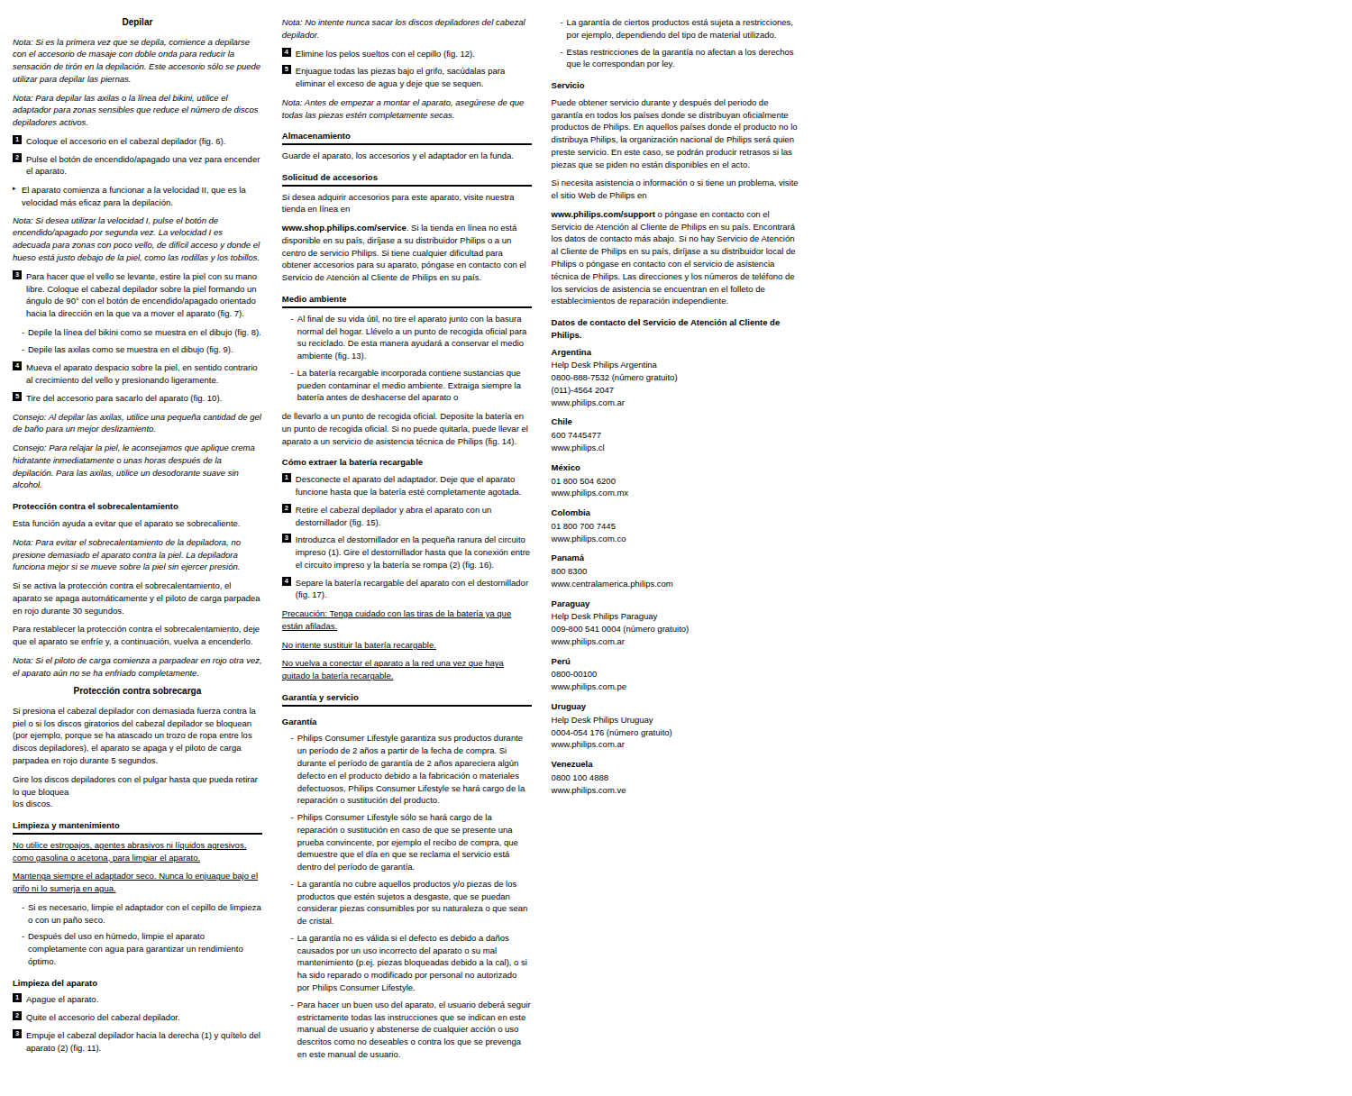Depilar
Nota: Si es la primera vez que se depila, comience a depilarse con el accesorio de masaje con doble onda para reducir la sensación de tirón en la depilación. Este accesorio sólo se puede utilizar para depilar las piernas.
Nota: Para depilar las axilas o la línea del bikini, utilice el adaptador para zonas sensibles que reduce el número de discos depiladores activos.
Coloque el accesorio en el cabezal depilador (fig. 6).
Pulse el botón de encendido/apagado una vez para encender el aparato.
El aparato comienza a funcionar a la velocidad II, que es la velocidad más eficaz para la depilación.
Nota: Si desea utilizar la velocidad I, pulse el botón de encendido/apagado por segunda vez. La velocidad I es adecuada para zonas con poco vello, de difícil acceso y donde el hueso está justo debajo de la piel, como las rodillas y los tobillos.
Para hacer que el vello se levante, estire la piel con su mano libre. Coloque el cabezal depilador sobre la piel formando un ángulo de 90° con el botón de encendido/apagado orientado hacia la dirección en la que va a mover el aparato (fig. 7).
Depile la línea del bikini como se muestra en el dibujo (fig. 8).
Depile las axilas como se muestra en el dibujo (fig. 9).
Mueva el aparato despacio sobre la piel, en sentido contrario al crecimiento del vello y presionando ligeramente.
Tire del accesorio para sacarlo del aparato (fig. 10).
Consejo: Al depilar las axilas, utilice una pequeña cantidad de gel de baño para un mejor deslizamiento.
Consejo: Para relajar la piel, le aconsejamos que aplique crema hidratante inmediatamente o unas horas después de la depilación. Para las axilas, utilice un desodorante suave sin alcohol.
Protección contra el sobrecalentamiento
Esta función ayuda a evitar que el aparato se sobrecaliente.
Nota: Para evitar el sobrecalentamiento de la depiladora, no presione demasiado el aparato contra la piel. La depiladora funciona mejor si se mueve sobre la piel sin ejercer presión.
Si se activa la protección contra el sobrecalentamiento, el aparato se apaga automáticamente y el piloto de carga parpadea en rojo durante 30 segundos.
Para restablecer la protección contra el sobrecalentamiento, deje que el aparato se enfríe y, a continuación, vuelva a encenderlo.
Nota: Si el piloto de carga comienza a parpadear en rojo otra vez, el aparato aún no se ha enfriado completamente.
Protección contra sobrecarga
Si presiona el cabezal depilador con demasiada fuerza contra la piel o si los discos giratorios del cabezal depilador se bloquean (por ejemplo, porque se ha atascado un trozo de ropa entre los discos depiladores), el aparato se apaga y el piloto de carga parpadea en rojo durante 5 segundos.
Gire los discos depiladores con el pulgar hasta que pueda retirar lo que bloquea
los discos.
Limpieza y mantenimiento
No utilice estropajos, agentes abrasivos ni líquidos agresivos, como gasolina o acetona, para limpiar el aparato.
Mantenga siempre el adaptador seco. Nunca lo enjuague bajo el grifo ni lo sumerja en agua.
Si es necesario, limpie el adaptador con el cepillo de limpieza o con un paño seco.
Después del uso en húmedo, limpie el aparato completamente con agua para garantizar un rendimiento óptimo.
Limpieza del aparato
Apague el aparato.
Quite el accesorio del cabezal depilador.
Empuje el cabezal depilador hacia la derecha (1) y quítelo del aparato (2) (fig. 11).
Nota: No intente nunca sacar los discos depiladores del cabezal depilador.
Elimine los pelos sueltos con el cepillo (fig. 12).
Enjuague todas las piezas bajo el grifo, sacúdalas para eliminar el exceso de agua y deje que se sequen.
Nota: Antes de empezar a montar el aparato, asegúrese de que todas las piezas estén completamente secas.
Almacenamiento
Guarde el aparato, los accesorios y el adaptador en la funda.
Solicitud de accesorios
Si desea adquirir accesorios para este aparato, visite nuestra tienda en línea en
www.shop.philips.com/service. Si la tienda en línea no está disponible en su país, diríjase a su distribuidor Philips o a un centro de servicio Philips. Si tiene cualquier dificultad para obtener accesorios para su aparato, póngase en contacto con el Servicio de Atención al Cliente de Philips en su país.
Medio ambiente
Al final de su vida útil, no tire el aparato junto con la basura normal del hogar. Llévelo a un punto de recogida oficial para su reciclado. De esta manera ayudará a conservar el medio ambiente (fig. 13).
La batería recargable incorporada contiene sustancias que pueden contaminar el medio ambiente. Extraiga siempre la batería antes de deshacerse del aparato o
de llevarlo a un punto de recogida oficial. Deposite la batería en un punto de recogida oficial. Si no puede quitarla, puede llevar el aparato a un servicio de asistencia técnica de Philips (fig. 14).
Cómo extraer la batería recargable
Desconecte el aparato del adaptador. Deje que el aparato funcione hasta que la batería esté completamente agotada.
Retire el cabezal depilador y abra el aparato con un destornillador (fig. 15).
Introduzca el destornillador en la pequeña ranura del circuito impreso (1). Gire el destornillador hasta que la conexión entre el circuito impreso y la batería se rompa (2) (fig. 16).
Separe la batería recargable del aparato con el destornillador (fig. 17).
Precaución: Tenga cuidado con las tiras de la batería ya que están afiladas.
No intente sustituir la batería recargable.
No vuelva a conectar el aparato a la red una vez que haya quitado la batería recargable.
Garantía y servicio
Garantía
Philips Consumer Lifestyle garantiza sus productos durante un período de 2 años a partir de la fecha de compra. Si durante el período de garantía de 2 años apareciera algún defecto en el producto debido a la fabricación o materiales defectuosos, Philips Consumer Lifestyle se hará cargo de la reparación o sustitución del producto.
Philips Consumer Lifestyle sólo se hará cargo de la reparación o sustitución en caso de que se presente una prueba convincente, por ejemplo el recibo de compra, que demuestre que el día en que se reclama el servicio está dentro del período de garantía.
La garantía no cubre aquellos productos y/o piezas de los productos que estén sujetos a desgaste, que se puedan considerar piezas consumibles por su naturaleza o que sean de cristal.
La garantía no es válida si el defecto es debido a daños causados por un uso incorrecto del aparato o su mal mantenimiento (p.ej. piezas bloqueadas debido a la cal), o si ha sido reparado o modificado por personal no autorizado por Philips Consumer Lifestyle.
Para hacer un buen uso del aparato, el usuario deberá seguir estrictamente todas las instrucciones que se indican en este manual de usuario y abstenerse de cualquier acción o uso descritos como no deseables o contra los que se prevenga en este manual de usuario.
La garantía de ciertos productos está sujeta a restricciones, por ejemplo, dependiendo del tipo de material utilizado.
Estas restricciones de la garantía no afectan a los derechos que le correspondan por ley.
Servicio
Puede obtener servicio durante y después del periodo de garantía en todos los países donde se distribuyan oficialmente productos de Philips. En aquellos países donde el producto no lo distribuya Philips, la organización nacional de Philips será quien preste servicio. En este caso, se podrán producir retrasos si las piezas que se piden no están disponibles en el acto.
Si necesita asistencia o información o si tiene un problema, visite el sitio Web de Philips en
www.philips.com/support o póngase en contacto con el Servicio de Atención al Cliente de Philips en su país. Encontrará los datos de contacto más abajo. Si no hay Servicio de Atención al Cliente de Philips en su país, diríjase a su distribuidor local de Philips o póngase en contacto con el servicio de asistencia técnica de Philips. Las direcciones y los números de teléfono de los servicios de asistencia se encuentran en el folleto de establecimientos de reparación independiente.
Datos de contacto del Servicio de Atención al Cliente de Philips.
Argentina
Help Desk Philips Argentina
0800-888-7532 (número gratuito)
(011)-4564 2047
www.philips.com.ar
Chile
600 7445477
www.philips.cl
México
01 800 504 6200
www.philips.com.mx
Colombia
01 800 700 7445
www.philips.com.co
Panamá
800 8300
www.centralamerica.philips.com
Paraguay
Help Desk Philips Paraguay
009-800 541 0004 (número gratuito)
www.philips.com.ar
Perú
0800-00100
www.philips.com.pe
Uruguay
Help Desk Philips Uruguay
0004-054 176 (número gratuito)
www.philips.com.ar
Venezuela
0800 100 4888
www.philips.com.ve